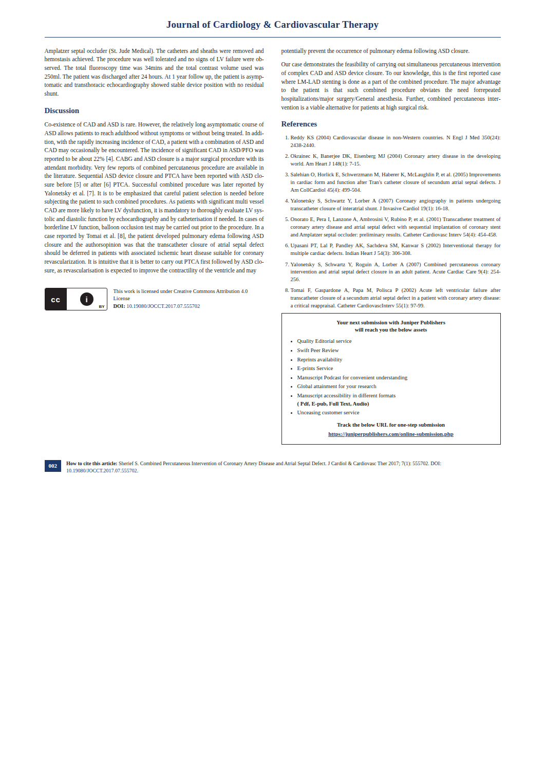Journal of Cardiology & Cardiovascular Therapy
Amplatzer septal occluder (St. Jude Medical). The catheters and sheaths were removed and hemostasis achieved. The procedure was well tolerated and no signs of LV failure were observed. The total fluoroscopy time was 34mins and the total contrast volume used was 250ml. The patient was discharged after 24 hours. At 1 year follow up, the patient is asymptomatic and transthoracic echocardiography showed stable device position with no residual shunt.
Discussion
Co-existence of CAD and ASD is rare. However, the relatively long asymptomatic course of ASD allows patients to reach adulthood without symptoms or without being treated. In addition, with the rapidly increasing incidence of CAD, a patient with a combination of ASD and CAD may occasionally be encountered. The incidence of significant CAD in ASD/PFO was reported to be about 22% [4]. CABG and ASD closure is a major surgical procedure with its attendant morbidity. Very few reports of combined percutaneous procedure are available in the literature. Sequential ASD device closure and PTCA have been reported with ASD closure before [5] or after [6] PTCA. Successful combined procedure was later reported by Yalonetsky et al. [7]. It is to be emphasized that careful patient selection is needed before subjecting the patient to such combined procedures. As patients with significant multi vessel CAD are more likely to have LV dysfunction, it is mandatory to thoroughly evaluate LV systolic and diastolic function by echocardiography and by catheterisation if needed. In cases of borderline LV function, balloon occlusion test may be carried out prior to the procedure. In a case reported by Tomai et al. [8], the patient developed pulmonary edema following ASD closure and the authorsopinion was that the transcatheter closure of atrial septal defect should be deferred in patients with associated ischemic heart disease suitable for coronary revascularization. It is intuitive that it is better to carry out PTCA first followed by ASD closure, as revascularisation is expected to improve the contractility of the ventricle and may
cc
i
BY
This work is licensed under Creative Commons Attribution 4.0 License
DOI: 10.19080/JOCCT.2017.07.555702
potentially prevent the occurrence of pulmonary edema following ASD closure.
Our case demonstrates the feasibility of carrying out simultaneous percutaneous intervention of complex CAD and ASD device closure. To our knowledge, this is the first reported case where LM-LAD stenting is done as a part of the combined procedure. The major advantage to the patient is that such combined procedure obviates the need forrepeated hospitalizations/major surgery/General anesthesia. Further, combined percutaneous intervention is a viable alternative for patients at high surgical risk.
References
Reddy KS (2004) Cardiovascular disease in non-Western countries. N Engl J Med 350(24): 2438-2440.
Okrainec K, Banerjee DK, Eisenberg MJ (2004) Coronary artery disease in the developing world. Am Heart J 148(1): 7-15.
Salehian O, Horlick E, Schwerzmann M, Haberer K, McLaughlin P, et al. (2005) Improvements in cardiac form and function after Tran's catheter closure of secundum atrial septal defects. J Am CollCardiol 45(4): 499-504.
Yalonetsky S, Schwartz Y, Lorber A (2007) Coronary angiography in patients undergoing transcatheter closure of interatrial shunt. J Invasive Cardiol 19(1): 16-18.
Onorato E, Pera I, Lanzone A, Ambrosini V, Rubino P, et al. (2001) Transcatheter treatment of coronary artery disease and atrial septal defect with sequential implantation of coronary stent and Amplatzer septal occluder: preliminary results. Catheter Cardiovasc Interv 54(4): 454-458.
Upasani PT, Lal P, Pandley AK, Sachdeva SM, Kanwar S (2002) Interventional therapy for multiple cardiac defects. Indian Heart J 54(3): 306-308.
Yalonetsky S, Schwartz Y, Roguin A, Lorber A (2007) Combined percutaneous coronary intervention and atrial septal defect closure in an adult patient. Acute Cardiac Care 9(4): 254-256.
Tomai F, Gaspardone A, Papa M, Polisca P (2002) Acute left ventricular failure after transcatheter closure of a secundum atrial septal defect in a patient with coronary artery disease: a critical reappraisal. Catheter CardiovascInterv 55(1): 97-99.
Your next submission with Juniper Publishers
will reach you the below assets
Quality Editorial service
Swift Peer Review
Reprints availability
E-prints Service
Manuscript Podcast for convenient understanding
Global attainment for your research
Manuscript accessibility in different formats
( Pdf, E-pub, Full Text, Audio)
Unceasing customer service
Track the below URL for one-step submission https://juniperpublishers.com/online-submission.php
002
How to cite this article: Sherief S. Combined Percutaneous Intervention of Coronary Artery Disease and Atrial Septal Defect. J Cardiol & Cardiovasc Ther 2017; 7(1): 555702. DOI: 10.19080/JOCCT.2017.07.555702.